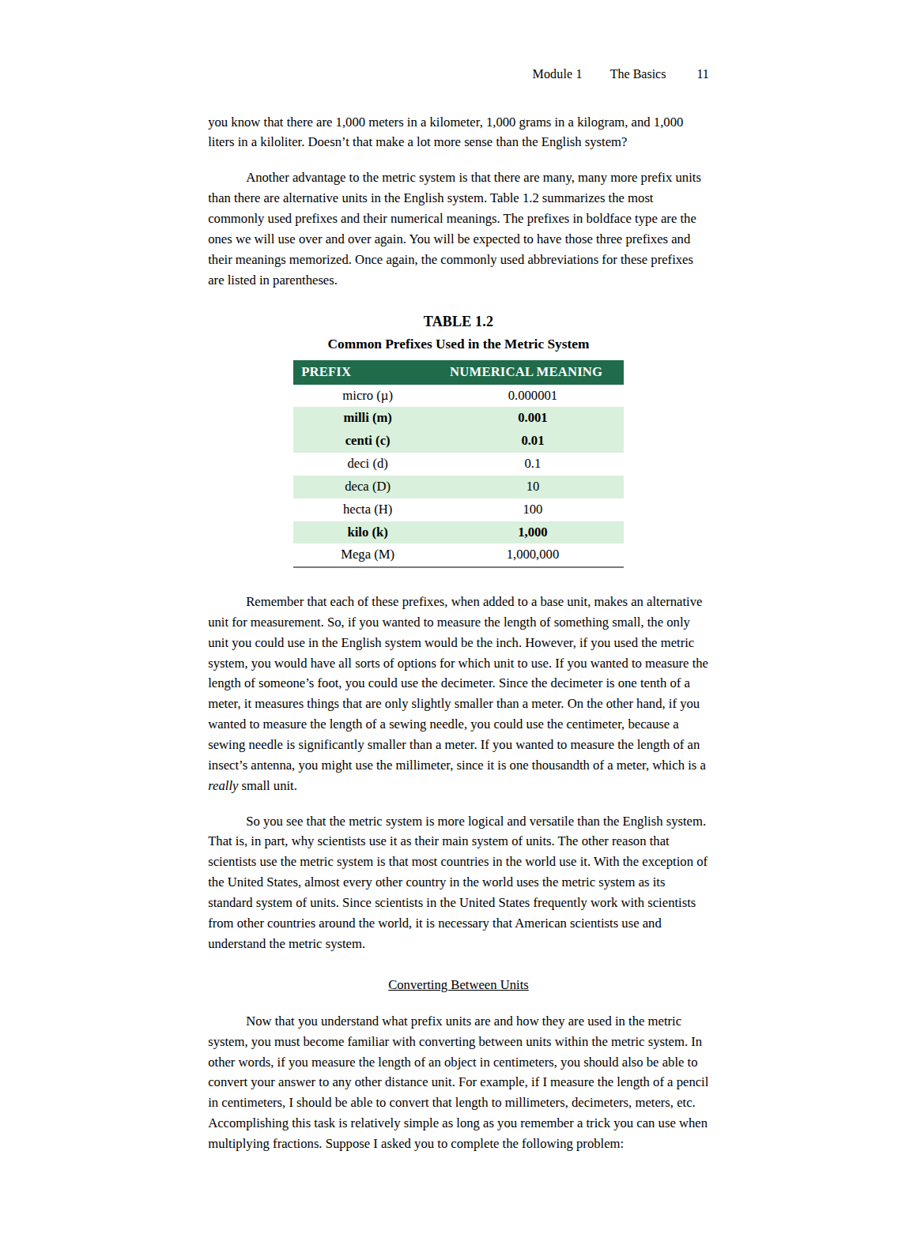Module 1 The Basics 11
you know that there are 1,000 meters in a kilometer, 1,000 grams in a kilogram, and 1,000 liters in a kiloliter. Doesn’t that make a lot more sense than the English system?
Another advantage to the metric system is that there are many, many more prefix units than there are alternative units in the English system. Table 1.2 summarizes the most commonly used prefixes and their numerical meanings. The prefixes in boldface type are the ones we will use over and over again. You will be expected to have those three prefixes and their meanings memorized. Once again, the commonly used abbreviations for these prefixes are listed in parentheses.
TABLE 1.2
Common Prefixes Used in the Metric System
| PREFIX | NUMERICAL MEANING |
| --- | --- |
| micro (µ) | 0.000001 |
| milli (m) | 0.001 |
| centi (c) | 0.01 |
| deci (d) | 0.1 |
| deca (D) | 10 |
| hecta (H) | 100 |
| kilo (k) | 1,000 |
| Mega (M) | 1,000,000 |
Remember that each of these prefixes, when added to a base unit, makes an alternative unit for measurement. So, if you wanted to measure the length of something small, the only unit you could use in the English system would be the inch. However, if you used the metric system, you would have all sorts of options for which unit to use. If you wanted to measure the length of someone’s foot, you could use the decimeter. Since the decimeter is one tenth of a meter, it measures things that are only slightly smaller than a meter. On the other hand, if you wanted to measure the length of a sewing needle, you could use the centimeter, because a sewing needle is significantly smaller than a meter. If you wanted to measure the length of an insect’s antenna, you might use the millimeter, since it is one thousandth of a meter, which is a really small unit.
So you see that the metric system is more logical and versatile than the English system. That is, in part, why scientists use it as their main system of units. The other reason that scientists use the metric system is that most countries in the world use it. With the exception of the United States, almost every other country in the world uses the metric system as its standard system of units. Since scientists in the United States frequently work with scientists from other countries around the world, it is necessary that American scientists use and understand the metric system.
Converting Between Units
Now that you understand what prefix units are and how they are used in the metric system, you must become familiar with converting between units within the metric system. In other words, if you measure the length of an object in centimeters, you should also be able to convert your answer to any other distance unit. For example, if I measure the length of a pencil in centimeters, I should be able to convert that length to millimeters, decimeters, meters, etc. Accomplishing this task is relatively simple as long as you remember a trick you can use when multiplying fractions. Suppose I asked you to complete the following problem: